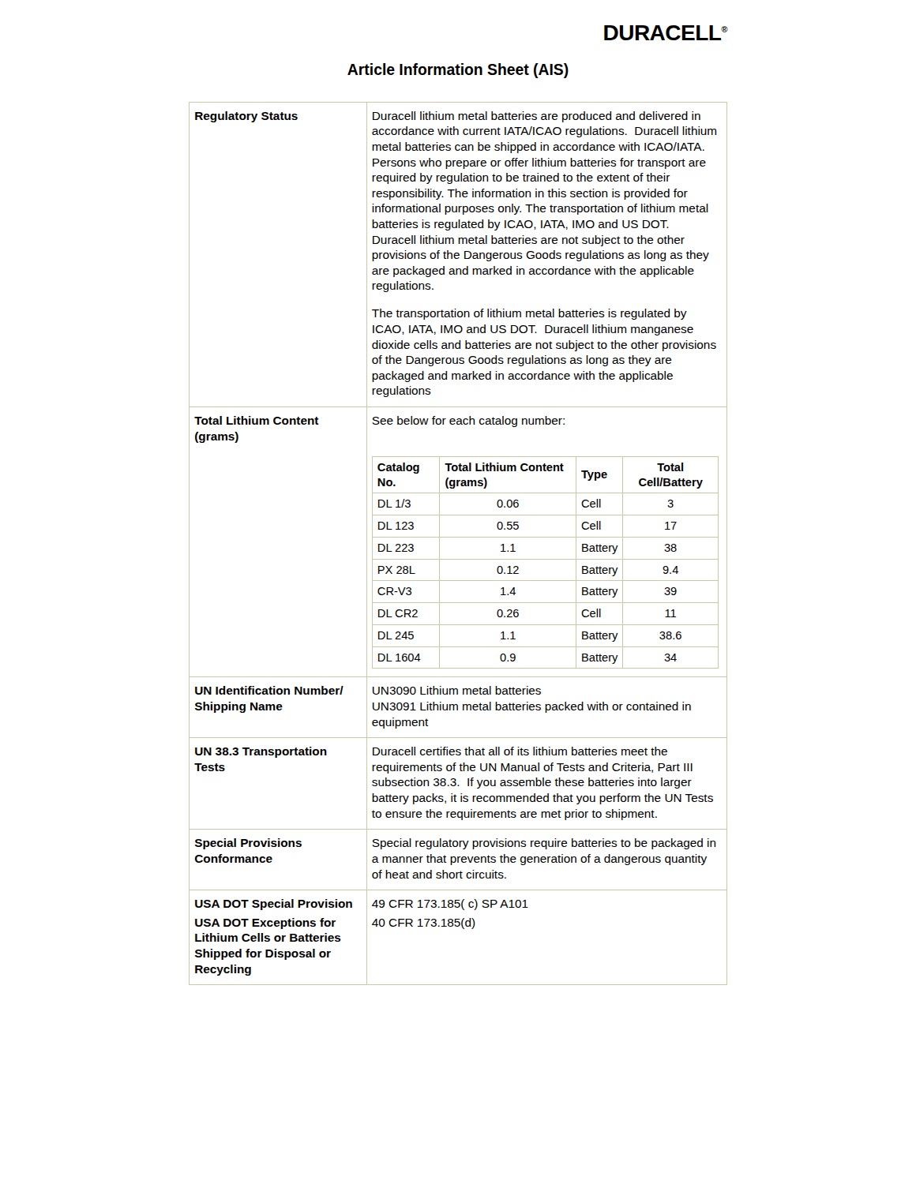DURACELL®
Article Information Sheet (AIS)
| Regulatory Status | Duracell lithium metal batteries are produced and delivered in accordance with current IATA/ICAO regulations. Duracell lithium metal batteries can be shipped in accordance with ICAO/IATA. Persons who prepare or offer lithium batteries for transport are required by regulation to be trained to the extent of their responsibility. The information in this section is provided for informational purposes only. The transportation of lithium metal batteries is regulated by ICAO, IATA, IMO and US DOT. Duracell lithium metal batteries are not subject to the other provisions of the Dangerous Goods regulations as long as they are packaged and marked in accordance with the applicable regulations. The transportation of lithium metal batteries is regulated by ICAO, IATA, IMO and US DOT. Duracell lithium manganese dioxide cells and batteries are not subject to the other provisions of the Dangerous Goods regulations as long as they are packaged and marked in accordance with the applicable regulations |
| Total Lithium Content (grams) | See below for each catalog number: |
| | / Catalog No. / Total Lithium Content (grams) / Type / Total Cell/Battery / / --- / --- / --- / --- / / DL 1/3 / 0.06 / Cell / 3 / / DL 123 / 0.55 / Cell / 17 / / DL 223 / 1.1 / Battery / 38 / / PX 28L / 0.12 / Battery / 9.4 / / CR-V3 / 1.4 / Battery / 39 / / DL CR2 / 0.26 / Cell / 11 / / DL 245 / 1.1 / Battery / 38.6 / / DL 1604 / 0.9 / Battery / 34 / |
| UN Identification Number/ Shipping Name | UN3090 Lithium metal batteries UN3091 Lithium metal batteries packed with or contained in equipment |
| UN 38.3 Transportation Tests | Duracell certifies that all of its lithium batteries meet the requirements of the UN Manual of Tests and Criteria, Part III subsection 38.3. If you assemble these batteries into larger battery packs, it is recommended that you perform the UN Tests to ensure the requirements are met prior to shipment. |
| Special Provisions Conformance | Special regulatory provisions require batteries to be packaged in a manner that prevents the generation of a dangerous quantity of heat and short circuits. |
| USA DOT Special Provision | 49 CFR 173.185( c) SP A101 |
| USA DOT Exceptions for Lithium Cells or Batteries Shipped for Disposal or Recycling | 40 CFR 173.185(d) |